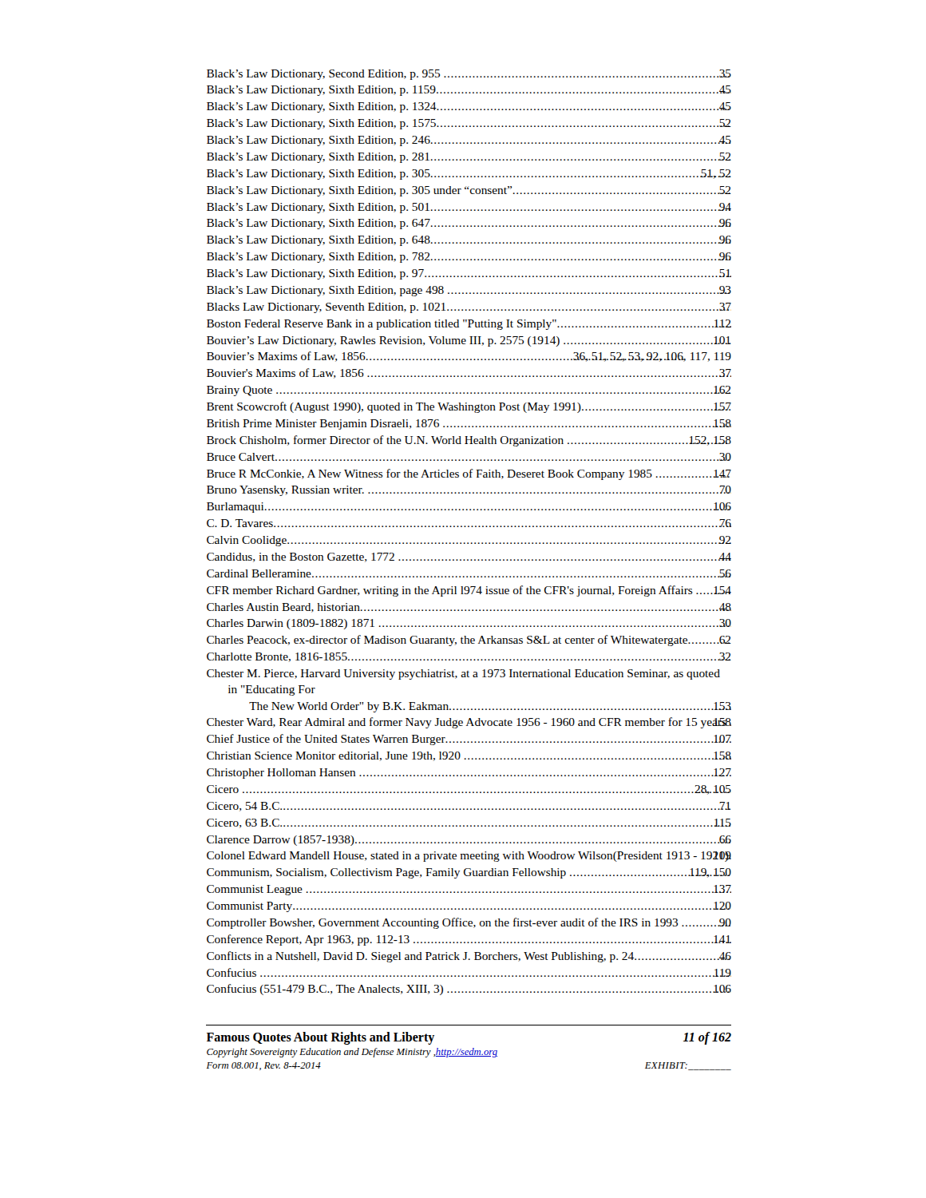35 Black’s Law Dictionary, Second Edition, p. 955 .........................................................................................................
45 Black’s Law Dictionary, Sixth Edition, p. 1159.......................................................................................................
45 Black’s Law Dictionary, Sixth Edition, p. 1324.......................................................................................................
52 Black’s Law Dictionary, Sixth Edition, p. 1575.......................................................................................................
45 Black’s Law Dictionary, Sixth Edition, p. 246.........................................................................................................
52 Black’s Law Dictionary, Sixth Edition, p. 281.........................................................................................................
51, 52 Black’s Law Dictionary, Sixth Edition, p. 305...................................................................................................
52 Black’s Law Dictionary, Sixth Edition, p. 305 under “consent”.......................................................................
94 Black’s Law Dictionary, Sixth Edition, p. 501.........................................................................................................
96 Black’s Law Dictionary, Sixth Edition, p. 647.........................................................................................................
96 Black’s Law Dictionary, Sixth Edition, p. 648.........................................................................................................
96 Black’s Law Dictionary, Sixth Edition, p. 782.........................................................................................................
51 Black’s Law Dictionary, Sixth Edition, p. 97...........................................................................................................
93 Black’s Law Dictionary, Sixth Edition, page 498 ..................................................................................................
37 Blacks Law Dictionary, Seventh Edition, p. 1021.....................................................................................................
112 Boston Federal Reserve Bank in a publication titled "Putting It Simply".............................................................
101 Bouvier’s Law Dictionary, Rawles Revision, Volume III, p. 2575 (1914) .........................................................
36, 51, 52, 53, 92, 106, 117, 119 Bouvier’s Maxims of Law, 1856.........................................................................................
37 Bouvier's Maxims of Law, 1856 .......................................................................................................................
162 Brainy Quote .................................................................................................................................................
157 Brent Scowcroft (August 1990), quoted in The Washington Post (May 1991).....................................................
158 British Prime Minister Benjamin Disraeli, 1876 .................................................................................................
152, 158 Brock Chisholm, former Director of the U.N. World Health Organization .............................................
30 Bruce Calvert.................................................................................................................................................
147 Bruce R McConkie, A New Witness for the Articles of Faith, Deseret Book Company 1985 ...........................
70 Bruno Yasensky, Russian writer. .....................................................................................................................
106 Burlamaqui....................................................................................................................................................
76 C. D. Tavares.................................................................................................................................................
92 Calvin Coolidge.............................................................................................................................................
44 Candidus, in the Boston Gazette, 1772 .............................................................................................................
56 Cardinal Belleramine....................................................................................................................................
154 CFR member Richard Gardner, writing in the April l974 issue of the CFR's journal, Foreign Affairs ..............
48 Charles Austin Beard, historian.....................................................................................................................
30 Charles Darwin (1809-1882) 1871 .................................................................................................................
62 Charles Peacock, ex-director of Madison Guaranty, the Arkansas S&L at center of Whitewatergate...................
32 Charlotte Bronte, 1816-1855..........................................................................................................................
Chester M. Pierce, Harvard University psychiatrist, at a 1973 International Education Seminar, as quoted in "Educating For 153 The New World Order" by B.K. Eakman.....................................................................................................
158 Chester Ward, Rear Admiral and former Navy Judge Advocate 1956 - 1960 and CFR member for 15 years ...................
107 Chief Justice of the United States Warren Burger.................................................................................................
158 Christian Science Monitor editorial, June 19th, l920 .............................................................................................
127 Christopher Holloman Hansen .......................................................................................................................
28, 105 Cicero .........................................................................................................................................
71 Cicero, 54 B.C..............................................................................................................................................
115 Cicero, 63 B.C............................................................................................................................................
66 Clarence Darrow (1857-1938).........................................................................................................................
109 Colonel Edward Mandell House, stated in a private meeting with Woodrow Wilson(President 1913 - 1921)...................
119, 150 Communism, Socialism, Collectivism Page, Family Guardian Fellowship ...............................................
137 Communist League .......................................................................................................................................
120 Communist Party...........................................................................................................................................
90 Comptroller Bowsher, Government Accounting Office, on the first-ever audit of the IRS in 1993 ......................
141 Conference Report, Apr 1963, pp. 112-13 .........................................................................................................
46 Conflicts in a Nutshell, David D. Siegel and Patrick J. Borchers, West Publishing, p. 24....................................
119 Confucius .....................................................................................................................................................
106 Confucius (551-479 B.C., The Analects, XIII, 3) .................................................................................................
Famous Quotes About Rights and Liberty
11 of 162
Copyright Sovereignty Education and Defense Ministry ,http://sedm.org
Form 08.001, Rev. 8-4-2014
EXHIBIT:________